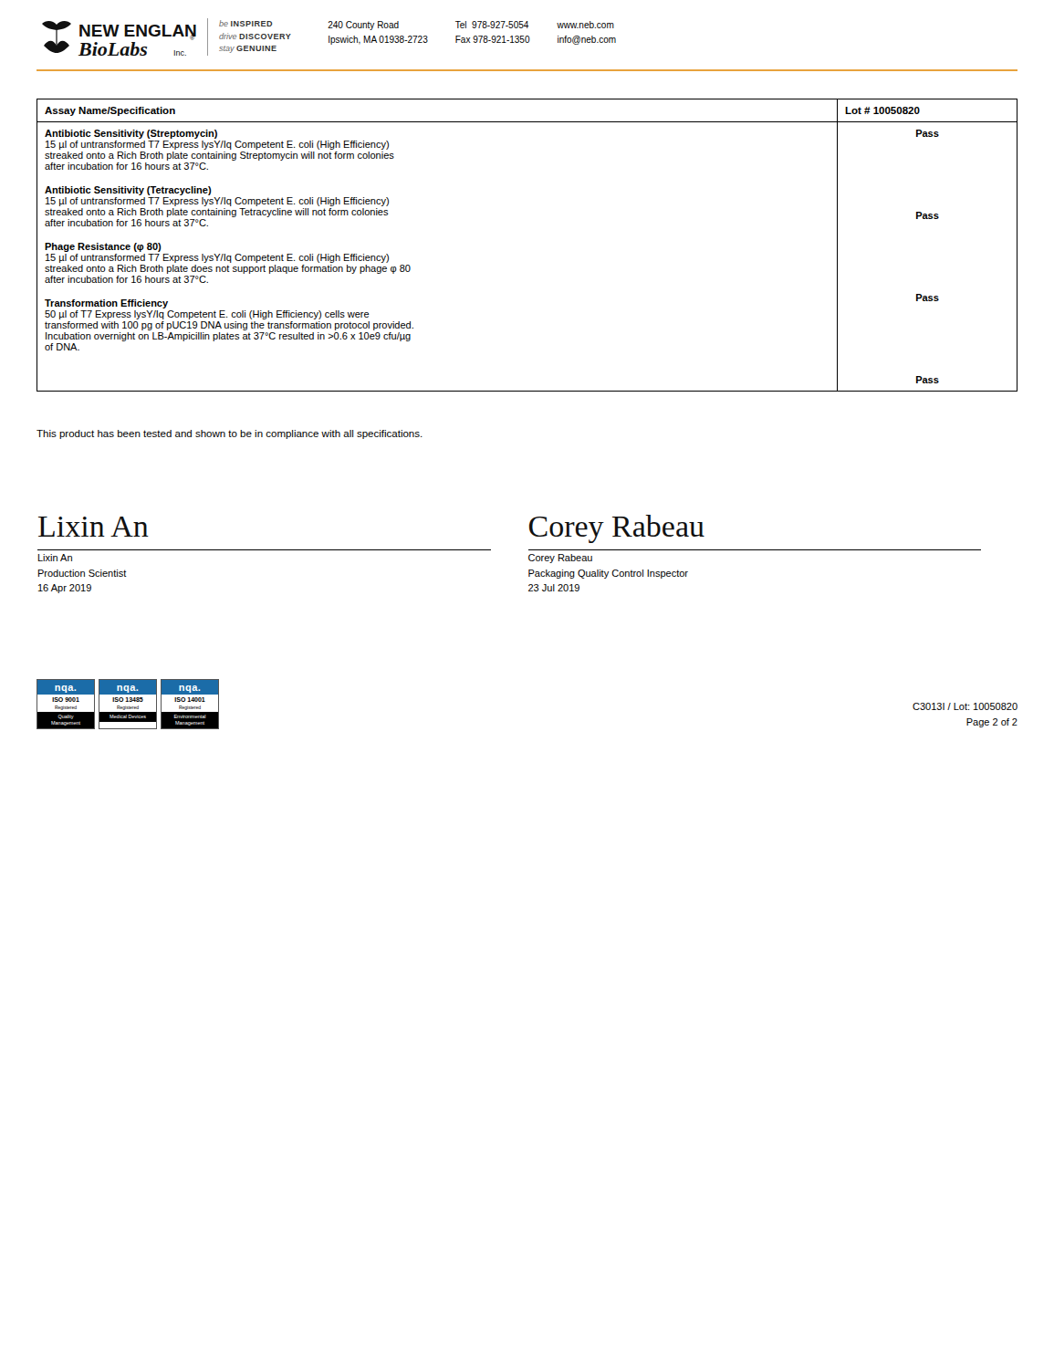NEW ENGLAND BioLabs Inc. ®
be INSPIRED
drive DISCOVERY
stay GENUINE
240 County Road
Ipswich, MA 01938-2723
Tel 978-927-5054
Fax 978-921-1350
www.neb.com
info@neb.com
| Assay Name/Specification | Lot # 10050820 |
| --- | --- |
| Antibiotic Sensitivity (Streptomycin) 15 µl of untransformed T7 Express lysY/Iq Competent E. coli (High Efficiency) streaked onto a Rich Broth plate containing Streptomycin will not form colonies after incubation for 16 hours at 37°C. Antibiotic Sensitivity (Tetracycline) 15 µl of untransformed T7 Express lysY/Iq Competent E. coli (High Efficiency) streaked onto a Rich Broth plate containing Tetracycline will not form colonies after incubation for 16 hours at 37°C. Phage Resistance (φ 80) 15 µl of untransformed T7 Express lysY/Iq Competent E. coli (High Efficiency) streaked onto a Rich Broth plate does not support plaque formation by phage φ 80 after incubation for 16 hours at 37°C. Transformation Efficiency 50 µl of T7 Express lysY/Iq Competent E. coli (High Efficiency) cells were transformed with 100 pg of pUC19 DNA using the transformation protocol provided. Incubation overnight on LB-Ampicillin plates at 37°C resulted in >0.6 x 10e9 cfu/µg of DNA. | Pass Pass Pass Pass |
This product has been tested and shown to be in compliance with all specifications.
| Lixin An Lixin An Production Scientist 16 Apr 2019 | Corey Rabeau Corey Rabeau Packaging Quality Control Inspector 23 Jul 2019 |
nqa.
ISO 9001
Registered
Quality
Management
nqa.
ISO 13485
Registered
Medical Devices
nqa.
ISO 14001
Registered
Environmental
Management
C3013I / Lot: 10050820
Page 2 of 2